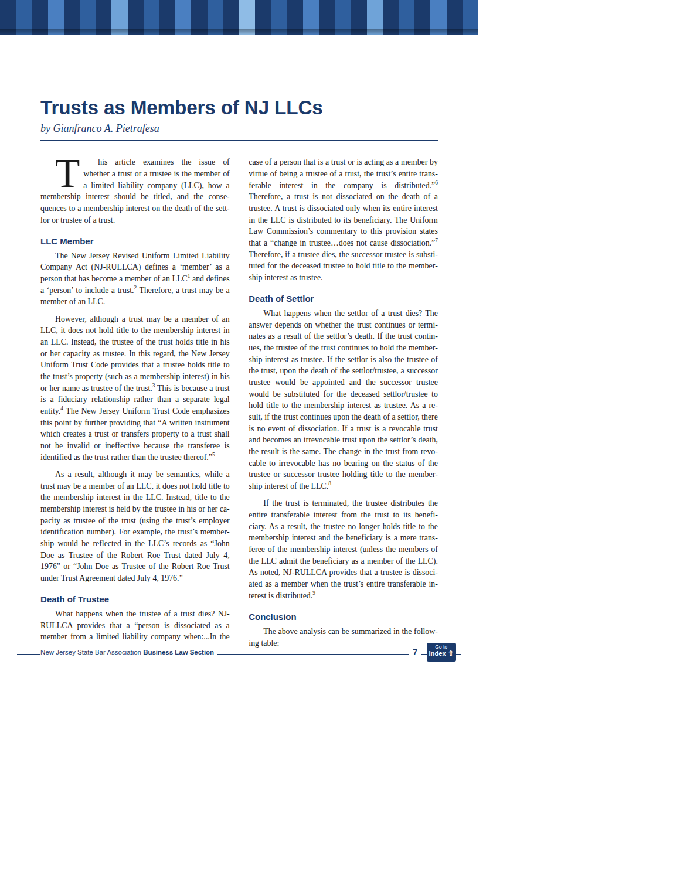Trusts as Members of NJ LLCs
by Gianfranco A. Pietrafesa
This article examines the issue of whether a trust or a trustee is the member of a limited liability company (LLC), how a membership interest should be titled, and the consequences to a membership interest on the death of the settlor or trustee of a trust.
LLC Member
The New Jersey Revised Uniform Limited Liability Company Act (NJ-RULLCA) defines a ‘member’ as a person that has become a member of an LLC1 and defines a ‘person’ to include a trust.2 Therefore, a trust may be a member of an LLC.
However, although a trust may be a member of an LLC, it does not hold title to the membership interest in an LLC. Instead, the trustee of the trust holds title in his or her capacity as trustee. In this regard, the New Jersey Uniform Trust Code provides that a trustee holds title to the trust’s property (such as a membership interest) in his or her name as trustee of the trust.3 This is because a trust is a fiduciary relationship rather than a separate legal entity.4 The New Jersey Uniform Trust Code emphasizes this point by further providing that “A written instrument which creates a trust or transfers property to a trust shall not be invalid or ineffective because the transferee is identified as the trust rather than the trustee thereof.”5
As a result, although it may be semantics, while a trust may be a member of an LLC, it does not hold title to the membership interest in the LLC. Instead, title to the membership interest is held by the trustee in his or her capacity as trustee of the trust (using the trust’s employer identification number). For example, the trust’s membership would be reflected in the LLC’s records as “John Doe as Trustee of the Robert Roe Trust dated July 4, 1976” or “John Doe as Trustee of the Robert Roe Trust under Trust Agreement dated July 4, 1976.”
Death of Trustee
What happens when the trustee of a trust dies? NJ-RULLCA provides that a “person is dissociated as a member from a limited liability company when:...In the case of a person that is a trust or is acting as a member by virtue of being a trustee of a trust, the trust’s entire transferable interest in the company is distributed.”6 Therefore, a trust is not dissociated on the death of a trustee. A trust is dissociated only when its entire interest in the LLC is distributed to its beneficiary. The Uniform Law Commission’s commentary to this provision states that a “change in trustee…does not cause dissociation.”7 Therefore, if a trustee dies, the successor trustee is substituted for the deceased trustee to hold title to the membership interest as trustee.
Death of Settlor
What happens when the settlor of a trust dies? The answer depends on whether the trust continues or terminates as a result of the settlor’s death. If the trust continues, the trustee of the trust continues to hold the membership interest as trustee. If the settlor is also the trustee of the trust, upon the death of the settlor/trustee, a successor trustee would be appointed and the successor trustee would be substituted for the deceased settlor/trustee to hold title to the membership interest as trustee. As a result, if the trust continues upon the death of a settlor, there is no event of dissociation. If a trust is a revocable trust and becomes an irrevocable trust upon the settlor’s death, the result is the same. The change in the trust from revocable to irrevocable has no bearing on the status of the trustee or successor trustee holding title to the membership interest of the LLC.8
If the trust is terminated, the trustee distributes the entire transferable interest from the trust to its beneficiary. As a result, the trustee no longer holds title to the membership interest and the beneficiary is a mere transferee of the membership interest (unless the members of the LLC admit the beneficiary as a member of the LLC). As noted, NJ-RULLCA provides that a trustee is dissociated as a member when the trust’s entire transferable interest is distributed.9
Conclusion
The above analysis can be summarized in the following table:
New Jersey State Bar Association Business Law Section
7
Go toIndex ⇧